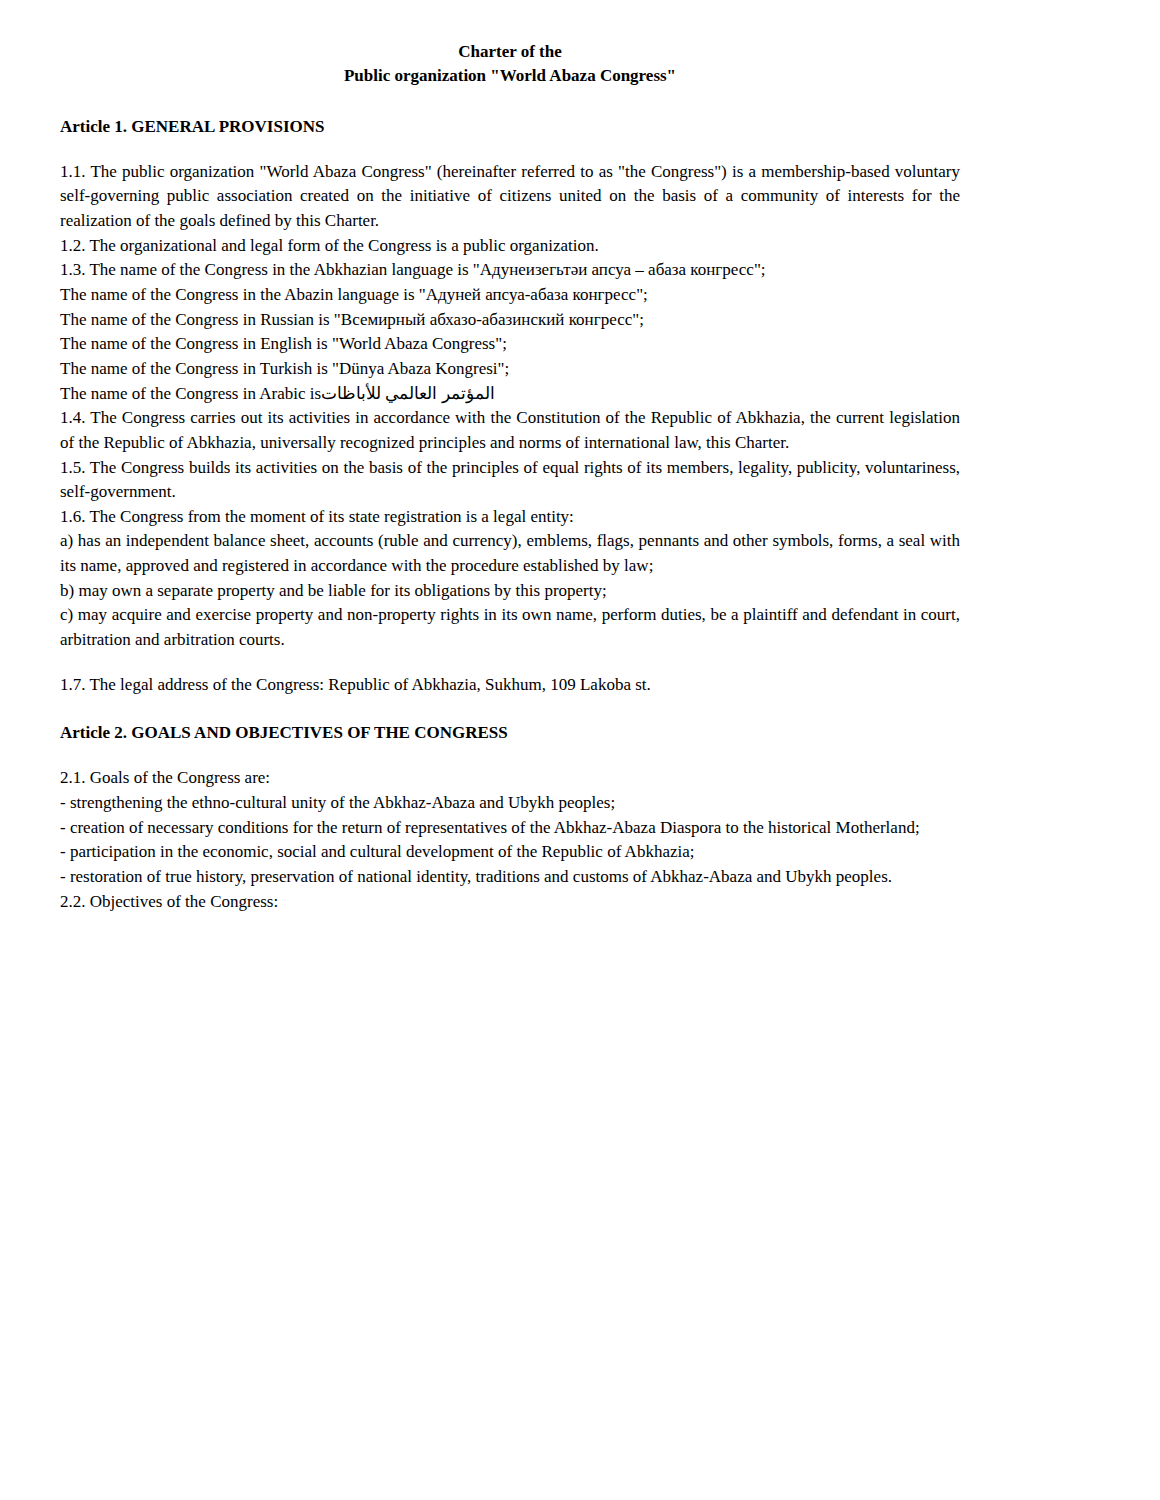Charter of the
Public organization "World Abaza Congress"
Article 1. GENERAL PROVISIONS
1.1. The public organization "World Abaza Congress" (hereinafter referred to as "the Congress") is a membership-based voluntary self-governing public association created on the initiative of citizens united on the basis of a community of interests for the realization of the goals defined by this Charter.
1.2. The organizational and legal form of the Congress is a public organization.
1.3. The name of the Congress in the Abkhazian language is "Адунеизегьтәи апсуа – абаза конгресс";
The name of the Congress in the Abazin language is "Адуней апсуа-абаза конгресс";
The name of the Congress in Russian is "Всемирный абхазо-абазинский конгресс";
The name of the Congress in English is "World Abaza Congress";
The name of the Congress in Turkish is "Dünya Abaza Kongresi";
The name of the Congress in Arabic isالمؤتمر العالمي للأباظات
1.4. The Congress carries out its activities in accordance with the Constitution of the Republic of Abkhazia, the current legislation of the Republic of Abkhazia, universally recognized principles and norms of international law, this Charter.
1.5. The Congress builds its activities on the basis of the principles of equal rights of its members, legality, publicity, voluntariness, self-government.
1.6. The Congress from the moment of its state registration is a legal entity:
a) has an independent balance sheet, accounts (ruble and currency), emblems, flags, pennants and other symbols, forms, a seal with its name, approved and registered in accordance with the procedure established by law;
b) may own a separate property and be liable for its obligations by this property;
c) may acquire and exercise property and non-property rights in its own name, perform duties, be a plaintiff and defendant in court, arbitration and arbitration courts.
1.7. The legal address of the Congress: Republic of Abkhazia, Sukhum, 109 Lakoba st.
Article 2. GOALS AND OBJECTIVES OF THE CONGRESS
2.1. Goals of the Congress are:
- strengthening the ethno-cultural unity of the Abkhaz-Abaza and Ubykh peoples;
- creation of necessary conditions for the return of representatives of the Abkhaz-Abaza Diaspora to the historical Motherland;
- participation in the economic, social and cultural development of the Republic of Abkhazia;
- restoration of true history, preservation of national identity, traditions and customs of Abkhaz-Abaza and Ubykh peoples.
2.2. Objectives of the Congress: